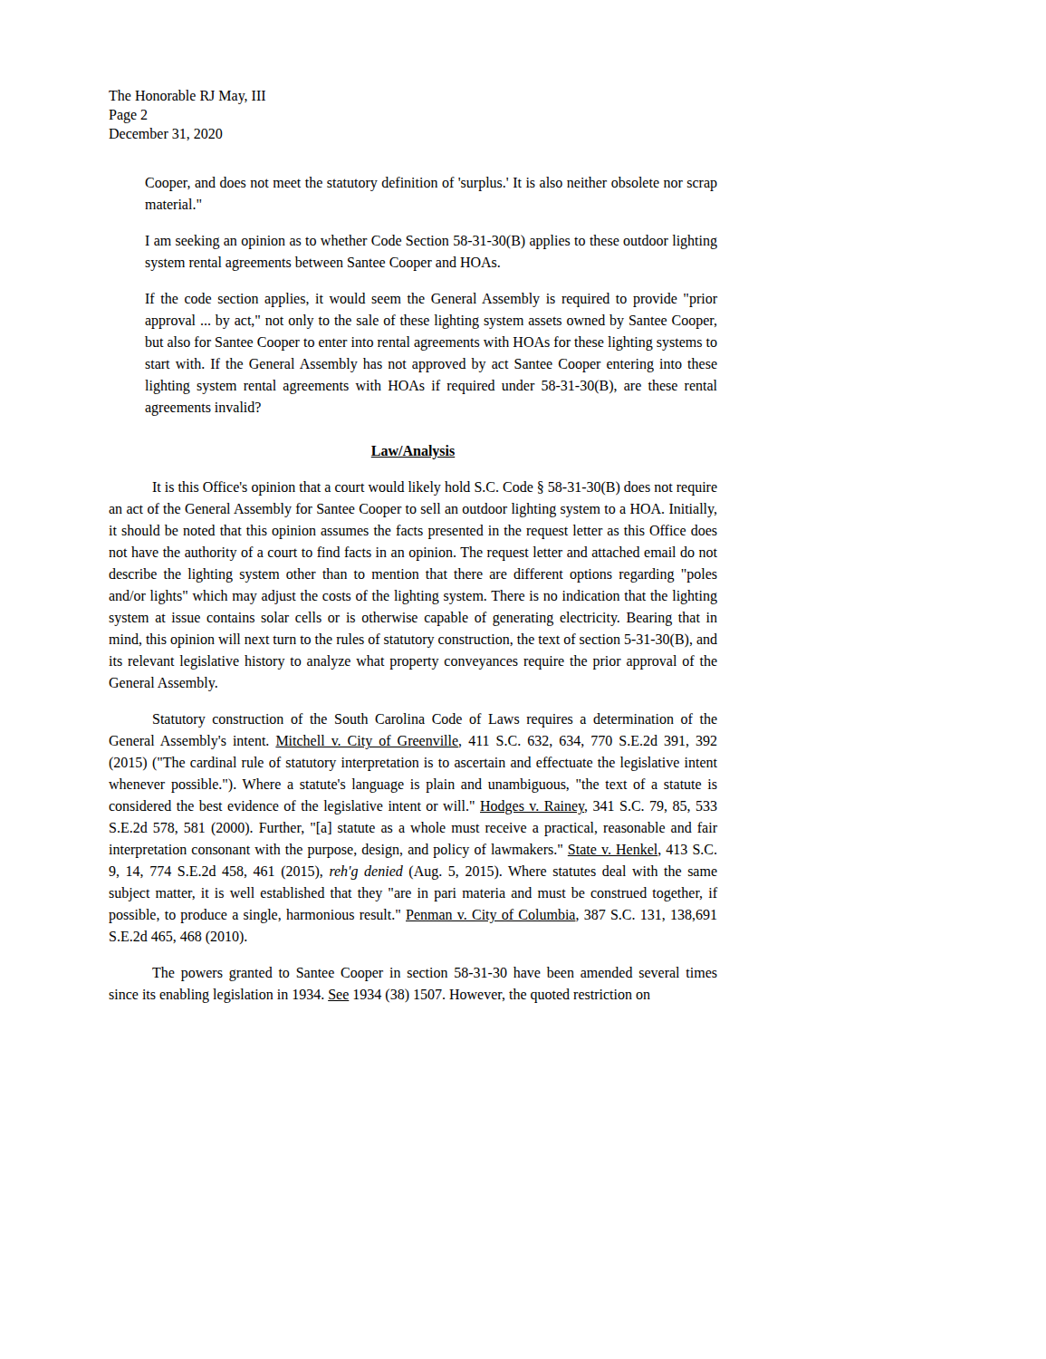The Honorable RJ May, III
Page 2
December 31, 2020
Cooper, and does not meet the statutory definition of 'surplus.' It is also neither obsolete nor scrap material."
I am seeking an opinion as to whether Code Section 58-31-30(B) applies to these outdoor lighting system rental agreements between Santee Cooper and HOAs.
If the code section applies, it would seem the General Assembly is required to provide "prior approval ... by act," not only to the sale of these lighting system assets owned by Santee Cooper, but also for Santee Cooper to enter into rental agreements with HOAs for these lighting systems to start with. If the General Assembly has not approved by act Santee Cooper entering into these lighting system rental agreements with HOAs if required under 58-31-30(B), are these rental agreements invalid?
Law/Analysis
It is this Office's opinion that a court would likely hold S.C. Code § 58-31-30(B) does not require an act of the General Assembly for Santee Cooper to sell an outdoor lighting system to a HOA. Initially, it should be noted that this opinion assumes the facts presented in the request letter as this Office does not have the authority of a court to find facts in an opinion. The request letter and attached email do not describe the lighting system other than to mention that there are different options regarding "poles and/or lights" which may adjust the costs of the lighting system. There is no indication that the lighting system at issue contains solar cells or is otherwise capable of generating electricity. Bearing that in mind, this opinion will next turn to the rules of statutory construction, the text of section 5-31-30(B), and its relevant legislative history to analyze what property conveyances require the prior approval of the General Assembly.
Statutory construction of the South Carolina Code of Laws requires a determination of the General Assembly's intent. Mitchell v. City of Greenville, 411 S.C. 632, 634, 770 S.E.2d 391, 392 (2015) ("The cardinal rule of statutory interpretation is to ascertain and effectuate the legislative intent whenever possible."). Where a statute's language is plain and unambiguous, "the text of a statute is considered the best evidence of the legislative intent or will." Hodges v. Rainey, 341 S.C. 79, 85, 533 S.E.2d 578, 581 (2000). Further, "[a] statute as a whole must receive a practical, reasonable and fair interpretation consonant with the purpose, design, and policy of lawmakers." State v. Henkel, 413 S.C. 9, 14, 774 S.E.2d 458, 461 (2015), reh'g denied (Aug. 5, 2015). Where statutes deal with the same subject matter, it is well established that they "are in pari materia and must be construed together, if possible, to produce a single, harmonious result." Penman v. City of Columbia, 387 S.C. 131, 138,691 S.E.2d 465, 468 (2010).
The powers granted to Santee Cooper in section 58-31-30 have been amended several times since its enabling legislation in 1934. See 1934 (38) 1507. However, the quoted restriction on